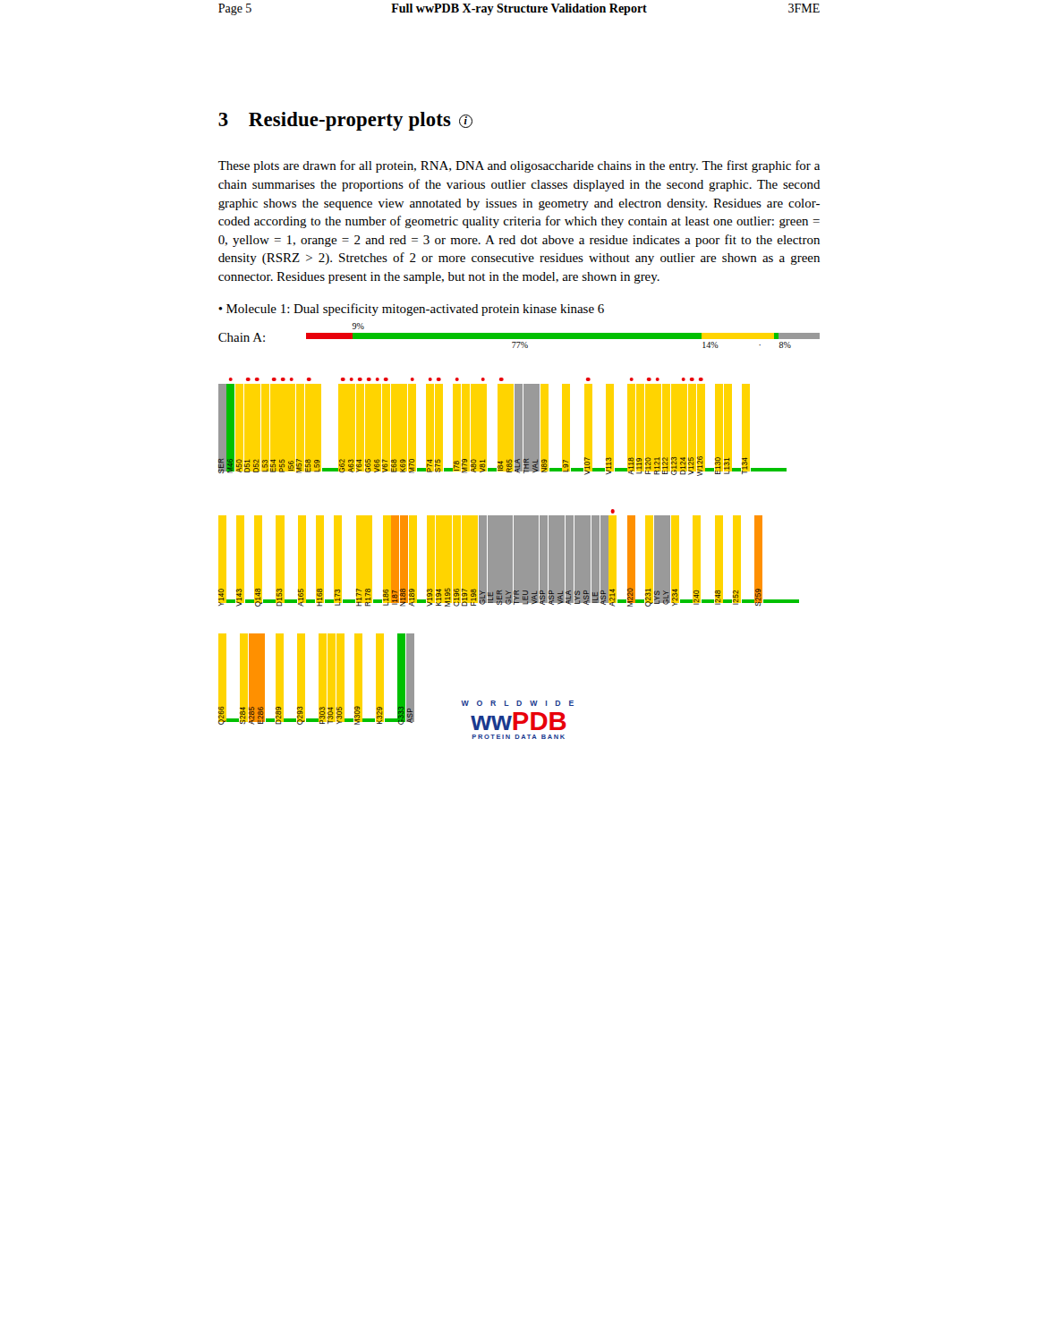Page 5
Full wwPDB X-ray Structure Validation Report
3FME
3 Residue-property plots i
These plots are drawn for all protein, RNA, DNA and oligosaccharide chains in the entry. The first graphic for a chain summarises the proportions of the various outlier classes displayed in the second graphic. The second graphic shows the sequence view annotated by issues in geometry and electron density. Residues are color-coded according to the number of geometric quality criteria for which they contain at least one outlier: green = 0, yellow = 1, orange = 2 and red = 3 or more. A red dot above a residue indicates a poor fit to the electron density (RSRZ > 2). Stretches of 2 or more consecutive residues without any outlier are shown as a green connector. Residues present in the sample, but not in the model, are shown in grey.
Molecule 1: Dual specificity mitogen-activated protein kinase kinase 6
Chain A:
9%
77% 14% · 8%
SER
M46
A50
D51
D52
L53
E54
P55
I56
M57
E58
L59
G62
A63
Y64
G65
V66
V67
E68
K69
M70
P74
S75
I78
M79
A80
V81
I84
R85
ALA
THR
VAL
N89
L97
V107
V113
A118
L119
F120
R121
E122
G123
D124
V125
W126
E130
L131
T134
Y140
V143
Q148
D153
A165
H168
L173
H177
R178
L186
I187
N188
A189
V193
K194
M195
C196
D197
F198
GLY
ILE
SER
GLY
TYR
LEU
VAL
ASP
ASP
VAL
ALA
LYS
ASP
ILE
ASP
A214
M220
Q231
LYS
GLY
Y234
I240
I248
I252
S259
Q266
S284
A285
E286
D289
Q293
P303
T304
Y305
M309
K329
G333
ASP
W O R L D W I D E
wwPDB
PROTEIN DATA BANK